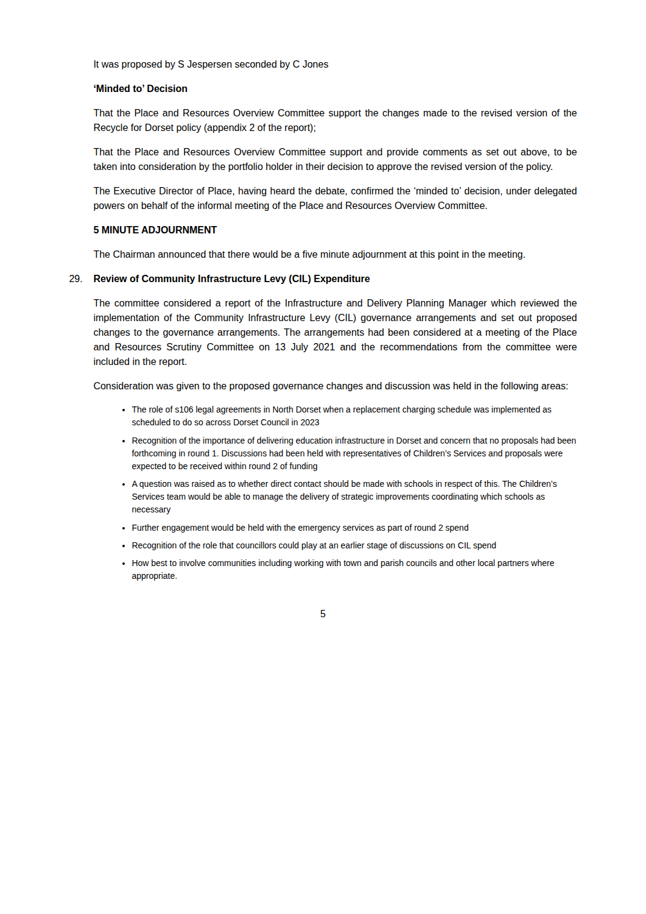It was proposed by S Jespersen seconded by C Jones
‘Minded to’ Decision
That the Place and Resources Overview Committee support the changes made to the revised version of the Recycle for Dorset policy (appendix 2 of the report);
That the Place and Resources Overview Committee support and provide comments as set out above, to be taken into consideration by the portfolio holder in their decision to approve the revised version of the policy.
The Executive Director of Place, having heard the debate, confirmed the ‘minded to’ decision, under delegated powers on behalf of the informal meeting of the Place and Resources Overview Committee.
5 MINUTE ADJOURNMENT
The Chairman announced that there would be a five minute adjournment at this point in the meeting.
29.
Review of Community Infrastructure Levy (CIL) Expenditure
The committee considered a report of the Infrastructure and Delivery Planning Manager which reviewed the implementation of the Community Infrastructure Levy (CIL) governance arrangements and set out proposed changes to the governance arrangements. The arrangements had been considered at a meeting of the Place and Resources Scrutiny Committee on 13 July 2021 and the recommendations from the committee were included in the report.
Consideration was given to the proposed governance changes and discussion was held in the following areas:
The role of s106 legal agreements in North Dorset when a replacement charging schedule was implemented as scheduled to do so across Dorset Council in 2023
Recognition of the importance of delivering education infrastructure in Dorset and concern that no proposals had been forthcoming in round 1. Discussions had been held with representatives of Children’s Services and proposals were expected to be received within round 2 of funding
A question was raised as to whether direct contact should be made with schools in respect of this. The Children’s Services team would be able to manage the delivery of strategic improvements coordinating which schools as necessary
Further engagement would be held with the emergency services as part of round 2 spend
Recognition of the role that councillors could play at an earlier stage of discussions on CIL spend
How best to involve communities including working with town and parish councils and other local partners where appropriate.
5